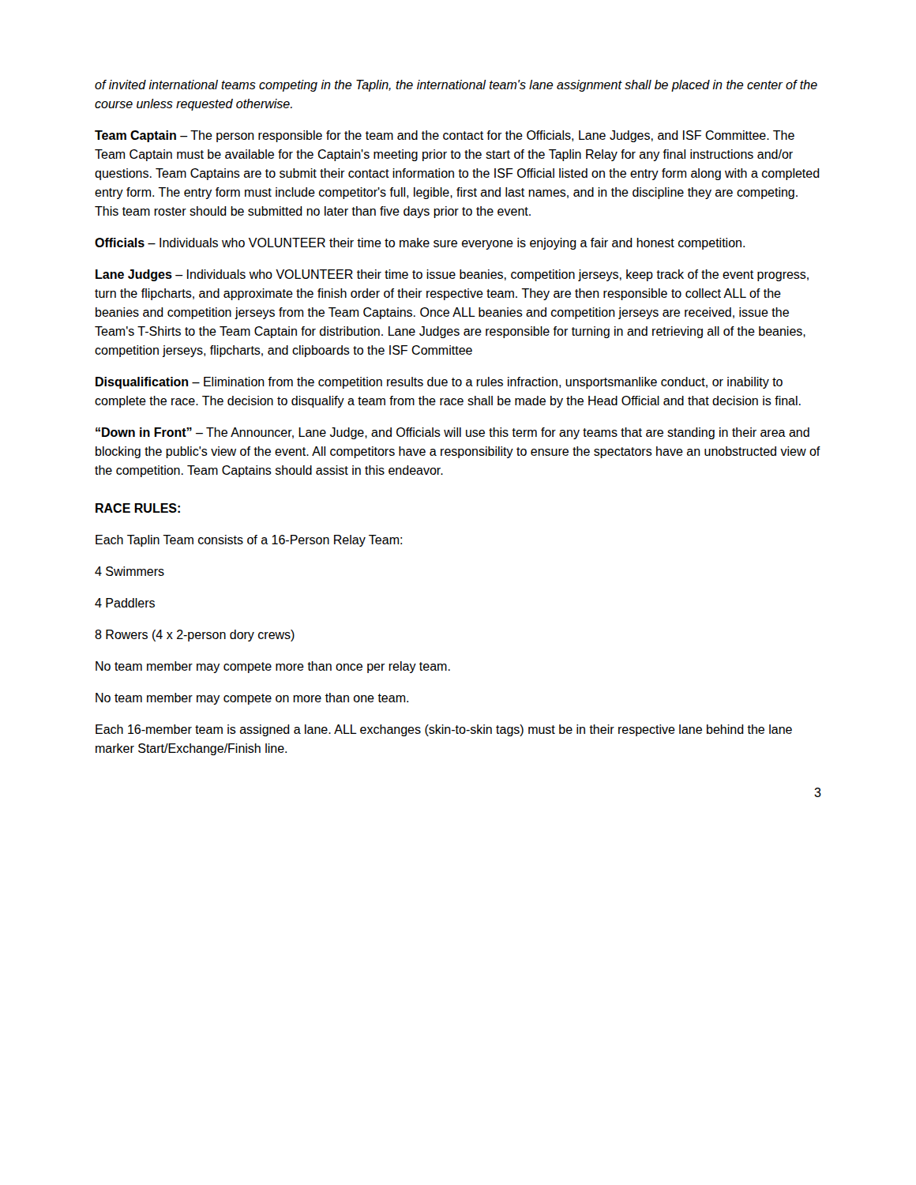of invited international teams competing in the Taplin, the international team's lane assignment shall be placed in the center of the course unless requested otherwise.
Team Captain – The person responsible for the team and the contact for the Officials, Lane Judges, and ISF Committee. The Team Captain must be available for the Captain's meeting prior to the start of the Taplin Relay for any final instructions and/or questions. Team Captains are to submit their contact information to the ISF Official listed on the entry form along with a completed entry form. The entry form must include competitor's full, legible, first and last names, and in the discipline they are competing. This team roster should be submitted no later than five days prior to the event.
Officials – Individuals who VOLUNTEER their time to make sure everyone is enjoying a fair and honest competition.
Lane Judges – Individuals who VOLUNTEER their time to issue beanies, competition jerseys, keep track of the event progress, turn the flipcharts, and approximate the finish order of their respective team. They are then responsible to collect ALL of the beanies and competition jerseys from the Team Captains. Once ALL beanies and competition jerseys are received, issue the Team's T-Shirts to the Team Captain for distribution. Lane Judges are responsible for turning in and retrieving all of the beanies, competition jerseys, flipcharts, and clipboards to the ISF Committee
Disqualification – Elimination from the competition results due to a rules infraction, unsportsmanlike conduct, or inability to complete the race. The decision to disqualify a team from the race shall be made by the Head Official and that decision is final.
“Down in Front” – The Announcer, Lane Judge, and Officials will use this term for any teams that are standing in their area and blocking the public's view of the event. All competitors have a responsibility to ensure the spectators have an unobstructed view of the competition. Team Captains should assist in this endeavor.
RACE RULES:
Each Taplin Team consists of a 16-Person Relay Team:
4 Swimmers
4 Paddlers
8 Rowers (4 x 2-person dory crews)
No team member may compete more than once per relay team.
No team member may compete on more than one team.
Each 16-member team is assigned a lane. ALL exchanges (skin-to-skin tags) must be in their respective lane behind the lane marker Start/Exchange/Finish line.
3